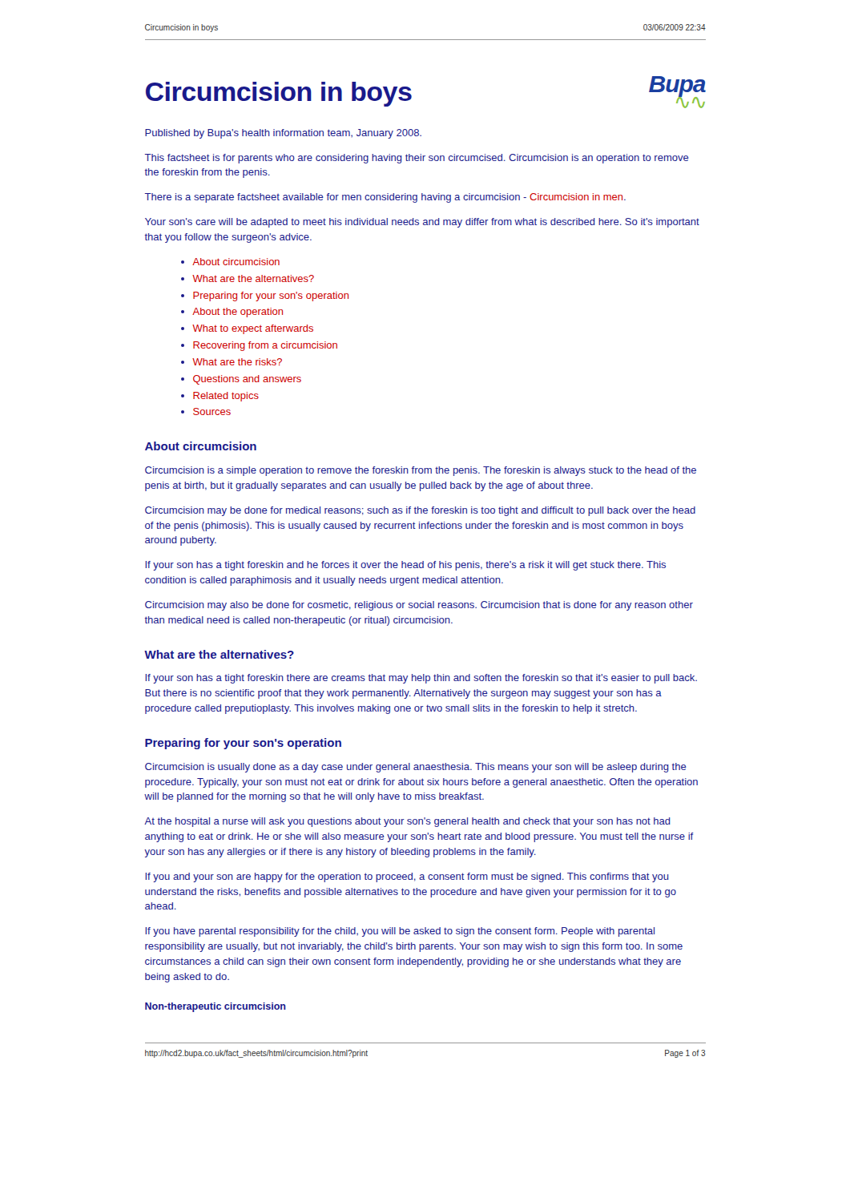Circumcision in boys 03/06/2009 22:34
Circumcision in boys
Bupa ∿∿
Published by Bupa's health information team, January 2008.
This factsheet is for parents who are considering having their son circumcised. Circumcision is an operation to remove the foreskin from the penis.
There is a separate factsheet available for men considering having a circumcision - Circumcision in men.
Your son's care will be adapted to meet his individual needs and may differ from what is described here. So it's important that you follow the surgeon's advice.
About circumcision
What are the alternatives?
Preparing for your son's operation
About the operation
What to expect afterwards
Recovering from a circumcision
What are the risks?
Questions and answers
Related topics
Sources
About circumcision
Circumcision is a simple operation to remove the foreskin from the penis. The foreskin is always stuck to the head of the penis at birth, but it gradually separates and can usually be pulled back by the age of about three.
Circumcision may be done for medical reasons; such as if the foreskin is too tight and difficult to pull back over the head of the penis (phimosis). This is usually caused by recurrent infections under the foreskin and is most common in boys around puberty.
If your son has a tight foreskin and he forces it over the head of his penis, there's a risk it will get stuck there. This condition is called paraphimosis and it usually needs urgent medical attention.
Circumcision may also be done for cosmetic, religious or social reasons. Circumcision that is done for any reason other than medical need is called non-therapeutic (or ritual) circumcision.
What are the alternatives?
If your son has a tight foreskin there are creams that may help thin and soften the foreskin so that it's easier to pull back. But there is no scientific proof that they work permanently. Alternatively the surgeon may suggest your son has a procedure called preputioplasty. This involves making one or two small slits in the foreskin to help it stretch.
Preparing for your son's operation
Circumcision is usually done as a day case under general anaesthesia. This means your son will be asleep during the procedure. Typically, your son must not eat or drink for about six hours before a general anaesthetic. Often the operation will be planned for the morning so that he will only have to miss breakfast.
At the hospital a nurse will ask you questions about your son's general health and check that your son has not had anything to eat or drink. He or she will also measure your son's heart rate and blood pressure. You must tell the nurse if your son has any allergies or if there is any history of bleeding problems in the family.
If you and your son are happy for the operation to proceed, a consent form must be signed. This confirms that you understand the risks, benefits and possible alternatives to the procedure and have given your permission for it to go ahead.
If you have parental responsibility for the child, you will be asked to sign the consent form. People with parental responsibility are usually, but not invariably, the child's birth parents. Your son may wish to sign this form too. In some circumstances a child can sign their own consent form independently, providing he or she understands what they are being asked to do.
Non-therapeutic circumcision
http://hcd2.bupa.co.uk/fact_sheets/html/circumcision.html?print Page 1 of 3